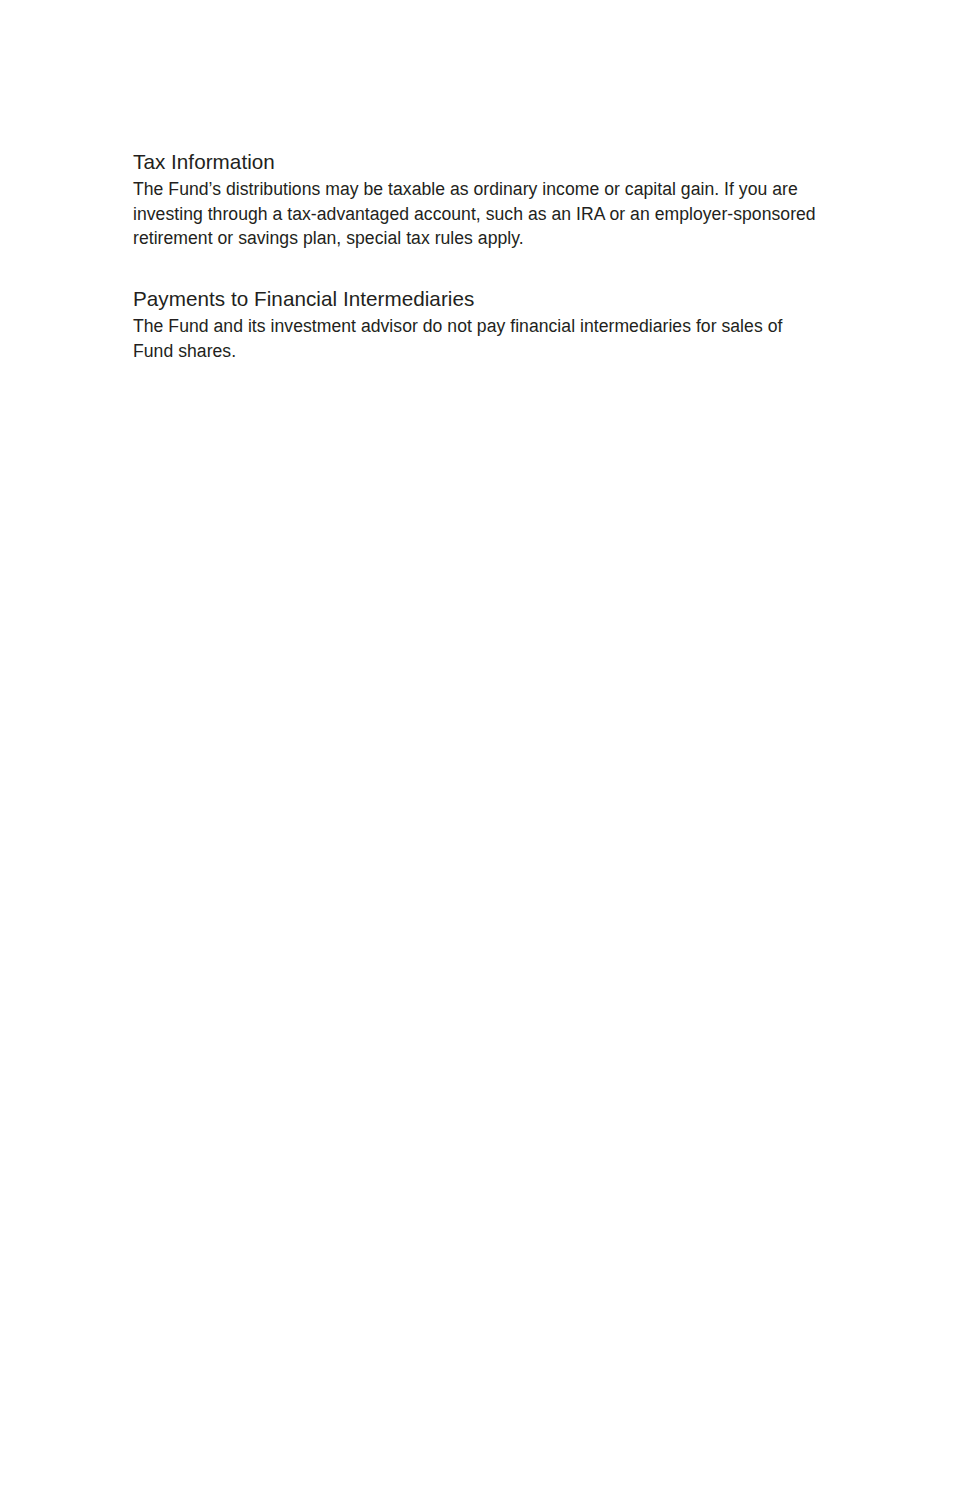Tax Information
The Fund’s distributions may be taxable as ordinary income or capital gain. If you are investing through a tax-advantaged account, such as an IRA or an employer-sponsored retirement or savings plan, special tax rules apply.
Payments to Financial Intermediaries
The Fund and its investment advisor do not pay financial intermediaries for sales of Fund shares.